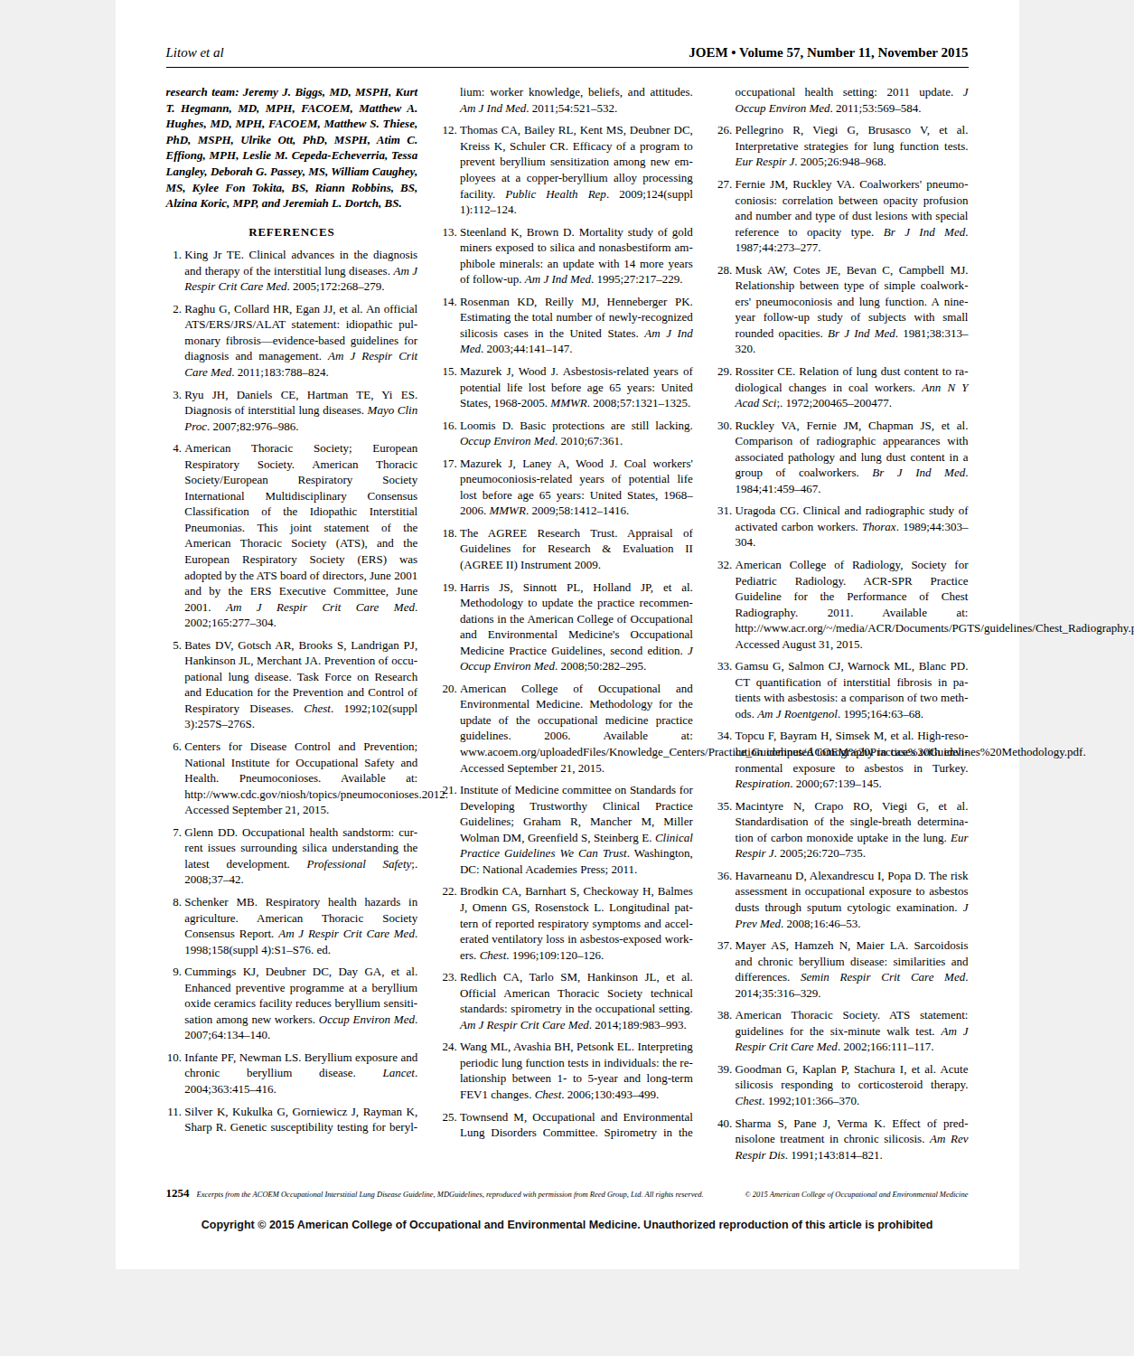Litow et al
JOEM • Volume 57, Number 11, November 2015
research team: Jeremy J. Biggs, MD, MSPH, Kurt T. Hegmann, MD, MPH, FACOEM, Matthew A. Hughes, MD, MPH, FACOEM, Matthew S. Thiese, PhD, MSPH, Ulrike Ott, PhD, MSPH, Atim C. Effiong, MPH, Leslie M. Cepeda-Echeverria, Tessa Langley, Deborah G. Passey, MS, William Caughey, MS, Kylee Fon Tokita, BS, Riann Robbins, BS, Alzina Koric, MPP, and Jeremiah L. Dortch, BS.
REFERENCES
King Jr TE. Clinical advances in the diagnosis and therapy of the interstitial lung diseases. Am J Respir Crit Care Med. 2005;172:268–279.
Raghu G, Collard HR, Egan JJ, et al. An official ATS/ERS/JRS/ALAT statement: idiopathic pulmonary fibrosis—evidence-based guidelines for diagnosis and management. Am J Respir Crit Care Med. 2011;183:788–824.
Ryu JH, Daniels CE, Hartman TE, Yi ES. Diagnosis of interstitial lung diseases. Mayo Clin Proc. 2007;82:976–986.
American Thoracic Society; European Respiratory Society. American Thoracic Society/European Respiratory Society International Multidisciplinary Consensus Classification of the Idiopathic Interstitial Pneumonias. This joint statement of the American Thoracic Society (ATS), and the European Respiratory Society (ERS) was adopted by the ATS board of directors, June 2001 and by the ERS Executive Committee, June 2001. Am J Respir Crit Care Med. 2002;165:277–304.
Bates DV, Gotsch AR, Brooks S, Landrigan PJ, Hankinson JL, Merchant JA. Prevention of occupational lung disease. Task Force on Research and Education for the Prevention and Control of Respiratory Diseases. Chest. 1992;102(suppl 3):257S–276S.
Centers for Disease Control and Prevention; National Institute for Occupational Safety and Health. Pneumoconioses. Available at: http://www.cdc.gov/niosh/topics/pneumoconioses.2012. Accessed September 21, 2015.
Glenn DD. Occupational health sandstorm: current issues surrounding silica understanding the latest development. Professional Safety;. 2008;37–42.
Schenker MB. Respiratory health hazards in agriculture. American Thoracic Society Consensus Report. Am J Respir Crit Care Med. 1998;158(suppl 4):S1–S76. ed.
Cummings KJ, Deubner DC, Day GA, et al. Enhanced preventive programme at a beryllium oxide ceramics facility reduces beryllium sensitisation among new workers. Occup Environ Med. 2007;64:134–140.
Infante PF, Newman LS. Beryllium exposure and chronic beryllium disease. Lancet. 2004;363:415–416.
Silver K, Kukulka G, Gorniewicz J, Rayman K, Sharp R. Genetic susceptibility testing for beryllium: worker knowledge, beliefs, and attitudes. Am J Ind Med. 2011;54:521–532.
Thomas CA, Bailey RL, Kent MS, Deubner DC, Kreiss K, Schuler CR. Efficacy of a program to prevent beryllium sensitization among new employees at a copper-beryllium alloy processing facility. Public Health Rep. 2009;124(suppl 1):112–124.
Steenland K, Brown D. Mortality study of gold miners exposed to silica and nonasbestiform amphibole minerals: an update with 14 more years of follow-up. Am J Ind Med. 1995;27:217–229.
Rosenman KD, Reilly MJ, Henneberger PK. Estimating the total number of newly-recognized silicosis cases in the United States. Am J Ind Med. 2003;44:141–147.
Mazurek J, Wood J. Asbestosis-related years of potential life lost before age 65 years: United States, 1968-2005. MMWR. 2008;57:1321–1325.
Loomis D. Basic protections are still lacking. Occup Environ Med. 2010;67:361.
Mazurek J, Laney A, Wood J. Coal workers' pneumoconiosis-related years of potential life lost before age 65 years: United States, 1968–2006. MMWR. 2009;58:1412–1416.
The AGREE Research Trust. Appraisal of Guidelines for Research & Evaluation II (AGREE II) Instrument 2009.
Harris JS, Sinnott PL, Holland JP, et al. Methodology to update the practice recommendations in the American College of Occupational and Environmental Medicine's Occupational Medicine Practice Guidelines, second edition. J Occup Environ Med. 2008;50:282–295.
American College of Occupational and Environmental Medicine. Methodology for the update of the occupational medicine practice guidelines. 2006. Available at: www.acoem.org/uploadedFiles/Knowledge_Centers/Practice_Guidelines/ACOEM%20Practice%20Guidelines%20Methodology.pdf. Accessed September 21, 2015.
Institute of Medicine committee on Standards for Developing Trustworthy Clinical Practice Guidelines; Graham R, Mancher M, Miller Wolman DM, Greenfield S, Steinberg E. Clinical Practice Guidelines We Can Trust. Washington, DC: National Academies Press; 2011.
Brodkin CA, Barnhart S, Checkoway H, Balmes J, Omenn GS, Rosenstock L. Longitudinal pattern of reported respiratory symptoms and accelerated ventilatory loss in asbestos-exposed workers. Chest. 1996;109:120–126.
Redlich CA, Tarlo SM, Hankinson JL, et al. Official American Thoracic Society technical standards: spirometry in the occupational setting. Am J Respir Crit Care Med. 2014;189:983–993.
Wang ML, Avashia BH, Petsonk EL. Interpreting periodic lung function tests in individuals: the relationship between 1- to 5-year and long-term FEV1 changes. Chest. 2006;130:493–499.
Townsend M, Occupational and Environmental Lung Disorders Committee. Spirometry in the occupational health setting: 2011 update. J Occup Environ Med. 2011;53:569–584.
Pellegrino R, Viegi G, Brusasco V, et al. Interpretative strategies for lung function tests. Eur Respir J. 2005;26:948–968.
Fernie JM, Ruckley VA. Coalworkers' pneumoconiosis: correlation between opacity profusion and number and type of dust lesions with special reference to opacity type. Br J Ind Med. 1987;44:273–277.
Musk AW, Cotes JE, Bevan C, Campbell MJ. Relationship between type of simple coalworkers' pneumoconiosis and lung function. A nine-year follow-up study of subjects with small rounded opacities. Br J Ind Med. 1981;38:313–320.
Rossiter CE. Relation of lung dust content to radiological changes in coal workers. Ann N Y Acad Sci;. 1972;200465–200477.
Ruckley VA, Fernie JM, Chapman JS, et al. Comparison of radiographic appearances with associated pathology and lung dust content in a group of coalworkers. Br J Ind Med. 1984;41:459–467.
Uragoda CG. Clinical and radiographic study of activated carbon workers. Thorax. 1989;44:303–304.
American College of Radiology, Society for Pediatric Radiology. ACR-SPR Practice Guideline for the Performance of Chest Radiography. 2011. Available at: http://www.acr.org/~/media/ACR/Documents/PGTS/guidelines/Chest_Radiography.pdf. Accessed August 31, 2015.
Gamsu G, Salmon CJ, Warnock ML, Blanc PD. CT quantification of interstitial fibrosis in patients with asbestosis: a comparison of two methods. Am J Roentgenol. 1995;164:63–68.
Topcu F, Bayram H, Simsek M, et al. High-resolution computed tomography in cases with environmental exposure to asbestos in Turkey. Respiration. 2000;67:139–145.
Macintyre N, Crapo RO, Viegi G, et al. Standardisation of the single-breath determination of carbon monoxide uptake in the lung. Eur Respir J. 2005;26:720–735.
Havarneanu D, Alexandrescu I, Popa D. The risk assessment in occupational exposure to asbestos dusts through sputum cytologic examination. J Prev Med. 2008;16:46–53.
Mayer AS, Hamzeh N, Maier LA. Sarcoidosis and chronic beryllium disease: similarities and differences. Semin Respir Crit Care Med. 2014;35:316–329.
American Thoracic Society. ATS statement: guidelines for the six-minute walk test. Am J Respir Crit Care Med. 2002;166:111–117.
Goodman G, Kaplan P, Stachura I, et al. Acute silicosis responding to corticosteroid therapy. Chest. 1992;101:366–370.
Sharma S, Pane J, Verma K. Effect of prednisolone treatment in chronic silicosis. Am Rev Respir Dis. 1991;143:814–821.
1254 Excerpts from the ACOEM Occupational Interstitial Lung Disease Guideline, MDGuidelines, reproduced with permission from Reed Group, Ltd. All rights reserved. © 2015 American College of Occupational and Environmental Medicine
Copyright © 2015 American College of Occupational and Environmental Medicine. Unauthorized reproduction of this article is prohibited